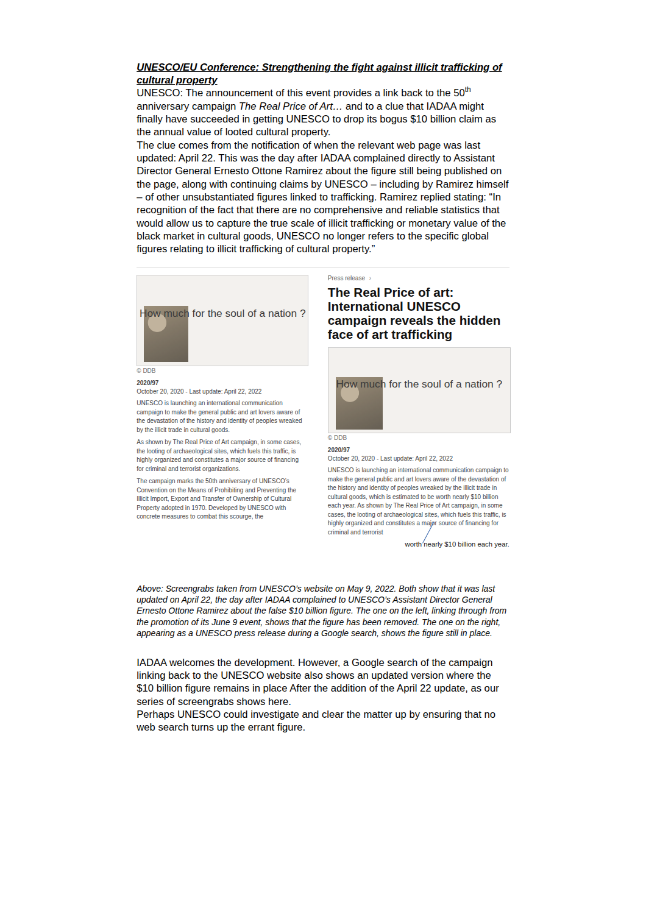UNESCO/EU Conference: Strengthening the fight against illicit trafficking of cultural property
UNESCO: The announcement of this event provides a link back to the 50th anniversary campaign The Real Price of Art… and to a clue that IADAA might finally have succeeded in getting UNESCO to drop its bogus $10 billion claim as the annual value of looted cultural property.
The clue comes from the notification of when the relevant web page was last updated: April 22. This was the day after IADAA complained directly to Assistant Director General Ernesto Ottone Ramirez about the figure still being published on the page, along with continuing claims by UNESCO – including by Ramirez himself – of other unsubstantiated figures linked to trafficking. Ramirez replied stating: “In recognition of the fact that there are no comprehensive and reliable statistics that would allow us to capture the true scale of illicit trafficking or monetary value of the black market in cultural goods, UNESCO no longer refers to the specific global figures relating to illicit trafficking of cultural property.”
How much for the soul of a nation ?
© DDB
2020/97
October 20, 2020 - Last update: April 22, 2022
UNESCO is launching an international communication campaign to make the general public and art lovers aware of the devastation of the history and identity of peoples wreaked by the illicit trade in cultural goods.
As shown by The Real Price of Art campaign, in some cases, the looting of archaeological sites, which fuels this traffic, is highly organized and constitutes a major source of financing for criminal and terrorist organizations.
The campaign marks the 50th anniversary of UNESCO’s Convention on the Means of Prohibiting and Preventing the Illicit Import, Export and Transfer of Ownership of Cultural Property adopted in 1970. Developed by UNESCO with concrete measures to combat this scourge, the
Press release ›
The Real Price of art: International UNESCO campaign reveals the hidden face of art trafficking
How much for the soul of a nation ?
© DDB
2020/97
October 20, 2020 - Last update: April 22, 2022
UNESCO is launching an international communication campaign to make the general public and art lovers aware of the devastation of the history and identity of peoples wreaked by the illicit trade in cultural goods, which is estimated to be worth nearly $10 billion each year. As shown by The Real Price of Art campaign, in some cases, the looting of archaeological sites, which fuels this traffic, is highly organized and constitutes a major source of financing for criminal and terrorist
worth nearly $10 billion each year.
Above: Screengrabs taken from UNESCO’s website on May 9, 2022. Both show that it was last updated on April 22, the day after IADAA complained to UNESCO’s Assistant Director General Ernesto Ottone Ramirez about the false $10 billion figure. The one on the left, linking through from the promotion of its June 9 event, shows that the figure has been removed. The one on the right, appearing as a UNESCO press release during a Google search, shows the figure still in place.
IADAA welcomes the development. However, a Google search of the campaign linking back to the UNESCO website also shows an updated version where the $10 billion figure remains in place After the addition of the April 22 update, as our series of screengrabs shows here.
Perhaps UNESCO could investigate and clear the matter up by ensuring that no web search turns up the errant figure.